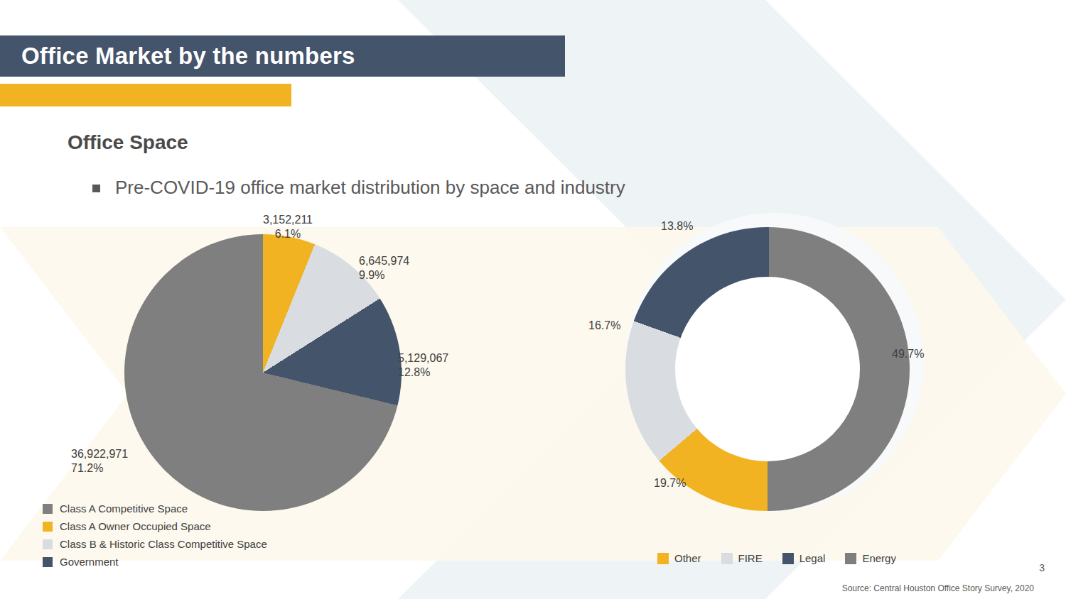Office Market by the numbers
Office Space
Pre-COVID-19 office market distribution by space and industry
3,152,211
6.1%
6,645,974
9.9%
5,129,067
12.8%
36,922,971
71.2%
Class A Competitive Space
Class A Owner Occupied Space
Class B & Historic Class Competitive Space
Government
13.8%
16.7%
19.7%
49.7%
Other
FIRE
Legal
Energy
3
Source: Central Houston Office Story Survey, 2020